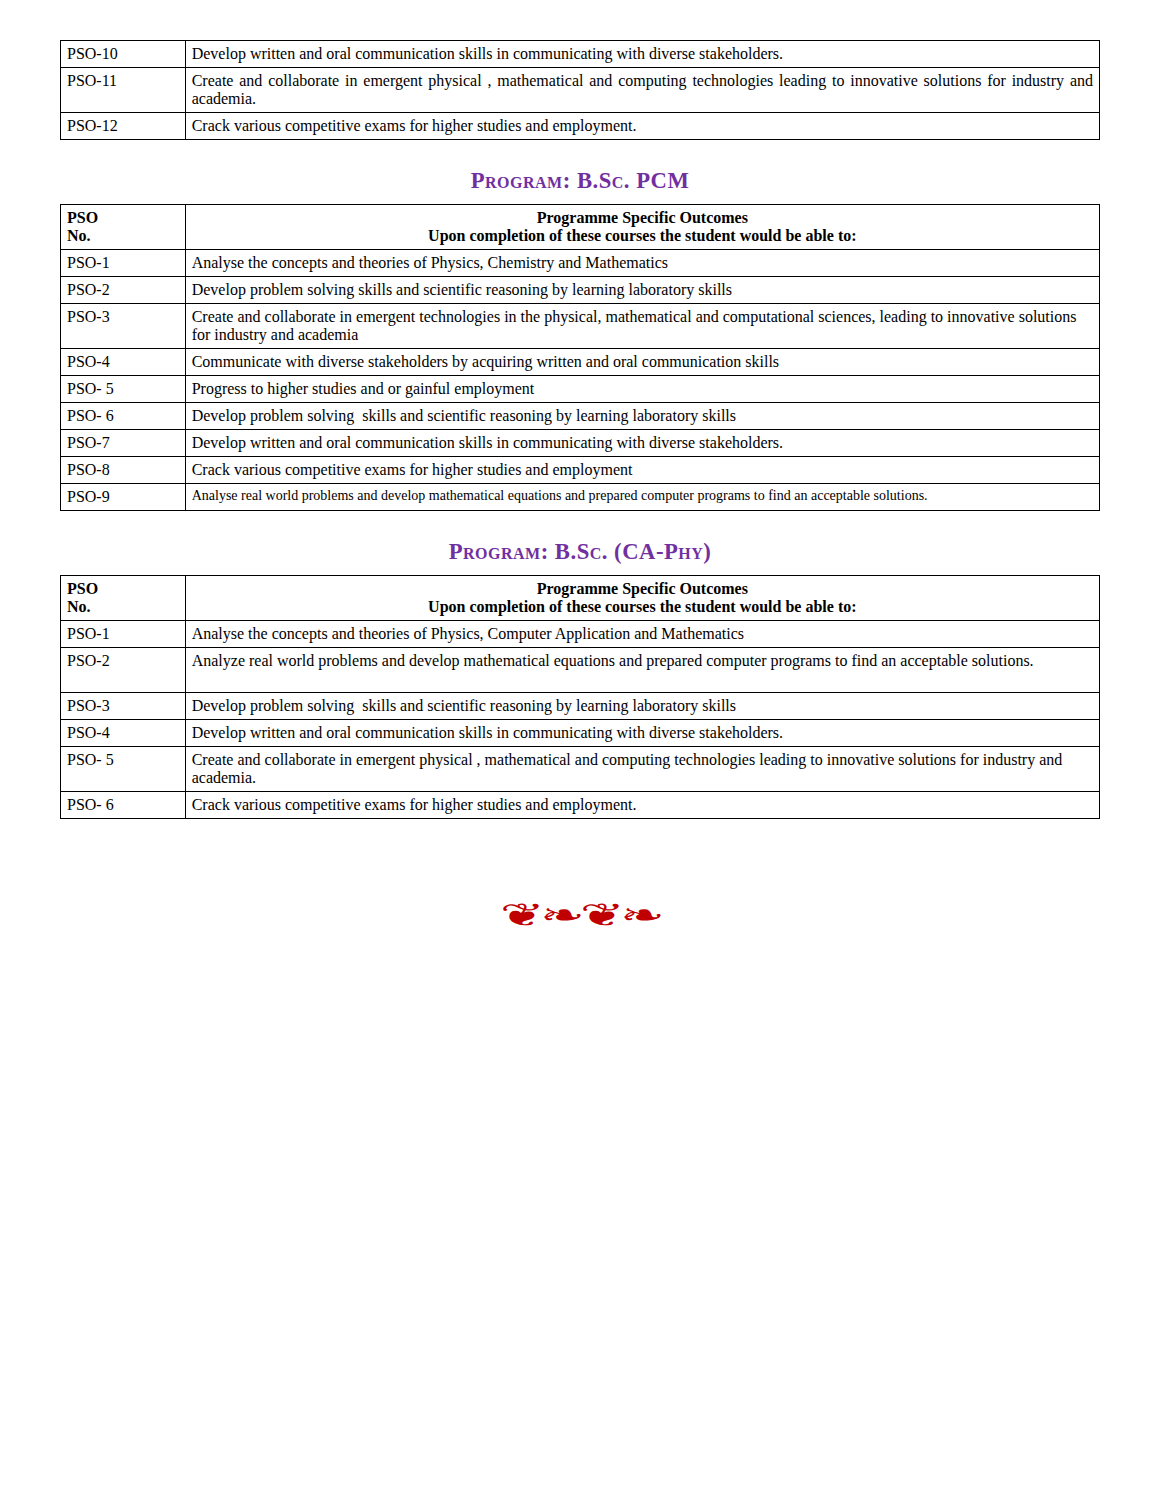| PSO-10 | Develop written and oral communication skills in communicating with diverse stakeholders. |
| PSO-11 | Create and collaborate in emergent physical , mathematical and computing technologies leading to innovative solutions for industry and academia. |
| PSO-12 | Crack various competitive exams for higher studies and employment. |
Program: B.Sc. PCM
| PSO No. | Programme Specific Outcomes Upon completion of these courses the student would be able to: |
| --- | --- |
| PSO-1 | Analyse the concepts and theories of Physics, Chemistry and Mathematics |
| PSO-2 | Develop problem solving skills and scientific reasoning by learning laboratory skills |
| PSO-3 | Create and collaborate in emergent technologies in the physical, mathematical and computational sciences, leading to innovative solutions for industry and academia |
| PSO-4 | Communicate with diverse stakeholders by acquiring written and oral communication skills |
| PSO- 5 | Progress to higher studies and or gainful employment |
| PSO- 6 | Develop problem solving skills and scientific reasoning by learning laboratory skills |
| PSO-7 | Develop written and oral communication skills in communicating with diverse stakeholders. |
| PSO-8 | Crack various competitive exams for higher studies and employment |
| PSO-9 | Analyse real world problems and develop mathematical equations and prepared computer programs to find an acceptable solutions. |
Program: B.Sc. (CA-Phy)
| PSO No. | Programme Specific Outcomes Upon completion of these courses the student would be able to: |
| --- | --- |
| PSO-1 | Analyse the concepts and theories of Physics, Computer Application and Mathematics |
| PSO-2 | Analyze real world problems and develop mathematical equations and prepared computer programs to find an acceptable solutions. |
| PSO-3 | Develop problem solving skills and scientific reasoning by learning laboratory skills |
| PSO-4 | Develop written and oral communication skills in communicating with diverse stakeholders. |
| PSO- 5 | Create and collaborate in emergent physical , mathematical and computing technologies leading to innovative solutions for industry and academia. |
| PSO- 6 | Crack various competitive exams for higher studies and employment. |
❦❧❦❧